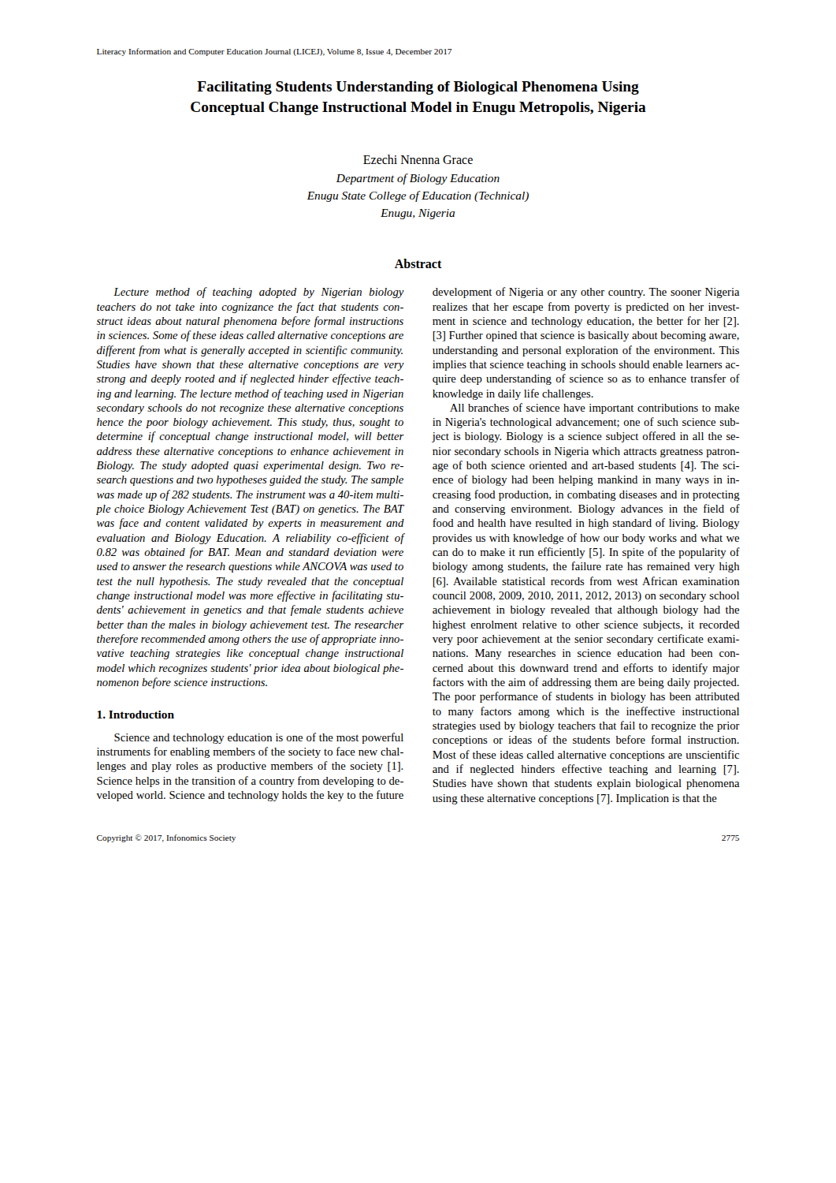Literacy Information and Computer Education Journal (LICEJ), Volume 8, Issue 4, December 2017
Facilitating Students Understanding of Biological Phenomena Using
Conceptual Change Instructional Model in Enugu Metropolis, Nigeria
Ezechi Nnenna Grace
Department of Biology Education
Enugu State College of Education (Technical)
Enugu, Nigeria
Abstract
Lecture method of teaching adopted by Nigerian biology teachers do not take into cognizance the fact that students construct ideas about natural phenomena before formal instructions in sciences. Some of these ideas called alternative conceptions are different from what is generally accepted in scientific community. Studies have shown that these alternative conceptions are very strong and deeply rooted and if neglected hinder effective teaching and learning. The lecture method of teaching used in Nigerian secondary schools do not recognize these alternative conceptions hence the poor biology achievement. This study, thus, sought to determine if conceptual change instructional model, will better address these alternative conceptions to enhance achievement in Biology. The study adopted quasi experimental design. Two research questions and two hypotheses guided the study. The sample was made up of 282 students. The instrument was a 40-item multiple choice Biology Achievement Test (BAT) on genetics. The BAT was face and content validated by experts in measurement and evaluation and Biology Education. A reliability co-efficient of 0.82 was obtained for BAT. Mean and standard deviation were used to answer the research questions while ANCOVA was used to test the null hypothesis. The study revealed that the conceptual change instructional model was more effective in facilitating students' achievement in genetics and that female students achieve better than the males in biology achievement test. The researcher therefore recommended among others the use of appropriate innovative teaching strategies like conceptual change instructional model which recognizes students' prior idea about biological phenomenon before science instructions.
1. Introduction
Science and technology education is one of the most powerful instruments for enabling members of the society to face new challenges and play roles as productive members of the society [1]. Science helps in the transition of a country from developing to developed world. Science and technology holds the key to the future development of Nigeria or any other country. The sooner Nigeria realizes that her escape from poverty is predicted on her investment in science and technology education, the better for her [2]. [3] Further opined that science is basically about becoming aware, understanding and personal exploration of the environment. This implies that science teaching in schools should enable learners acquire deep understanding of science so as to enhance transfer of knowledge in daily life challenges.
All branches of science have important contributions to make in Nigeria's technological advancement; one of such science subject is biology. Biology is a science subject offered in all the senior secondary schools in Nigeria which attracts greatness patronage of both science oriented and art-based students [4]. The science of biology had been helping mankind in many ways in increasing food production, in combating diseases and in protecting and conserving environment. Biology advances in the field of food and health have resulted in high standard of living. Biology provides us with knowledge of how our body works and what we can do to make it run efficiently [5]. In spite of the popularity of biology among students, the failure rate has remained very high [6]. Available statistical records from west African examination council 2008, 2009, 2010, 2011, 2012, 2013) on secondary school achievement in biology revealed that although biology had the highest enrolment relative to other science subjects, it recorded very poor achievement at the senior secondary certificate examinations. Many researches in science education had been concerned about this downward trend and efforts to identify major factors with the aim of addressing them are being daily projected. The poor performance of students in biology has been attributed to many factors among which is the ineffective instructional strategies used by biology teachers that fail to recognize the prior conceptions or ideas of the students before formal instruction. Most of these ideas called alternative conceptions are unscientific and if neglected hinders effective teaching and learning [7]. Studies have shown that students explain biological phenomena using these alternative conceptions [7]. Implication is that the
Copyright © 2017, Infonomics Society 2775